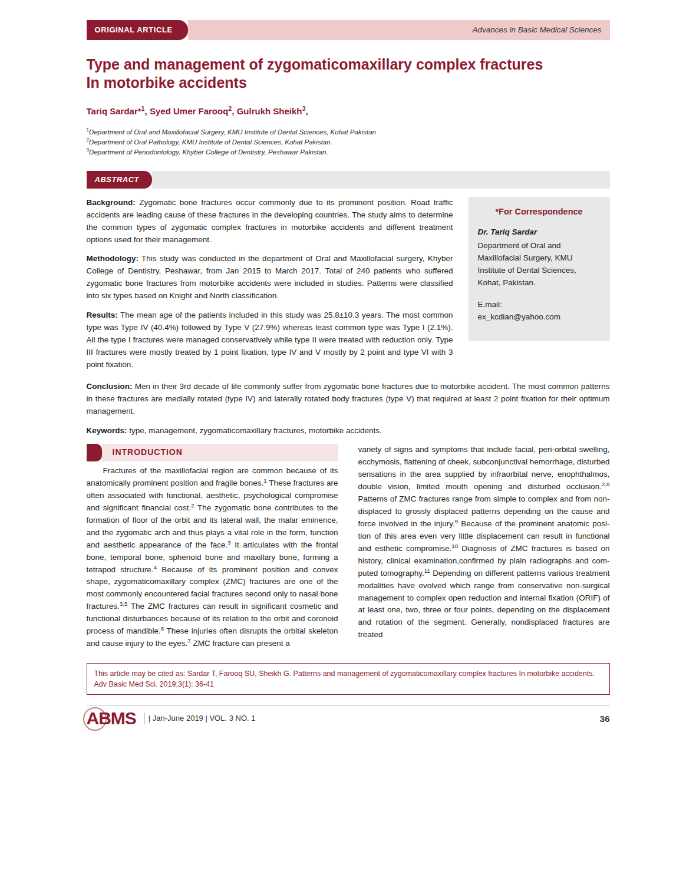ORIGINAL ARTICLE
Advances in Basic Medical Sciences
Type and management of zygomaticomaxillary complex fractures
In motorbike accidents
Tariq Sardar*1, Syed Umer Farooq2, Gulrukh Sheikh3,
1Department of Oral and Maxillofacial Surgery, KMU Institute of Dental Sciences, Kohat Pakistan
2Department of Oral Pathology, KMU Institute of Dental Sciences, Kohat Pakistan.
3Department of Periodontology, Khyber College of Dentistry, Peshawar Pakistan.
ABSTRACT
Background: Zygomatic bone fractures occur commonly due to its prominent position. Road traffic accidents are leading cause of these fractures in the developing countries. The study aims to determine the common types of zygomatic complex fractures in motorbike accidents and different treatment options used for their management.
Methodology: This study was conducted in the department of Oral and Maxillofacial surgery, Khyber College of Dentistry, Peshawar, from Jan 2015 to March 2017. Total of 240 patients who suffered zygomatic bone fractures from motorbike accidents were included in studies. Patterns were classified into six types based on Knight and North classification.
Results: The mean age of the patients included in this study was 25.8±10.3 years. The most common type was Type IV (40.4%) followed by Type V (27.9%) whereas least common type was Type I (2.1%). All the type I fractures were managed conservatively while type II were treated with reduction only. Type III fractures were mostly treated by 1 point fixation, type IV and V mostly by 2 point and type VI with 3 point fixation.
*For Correspondence
Dr. Tariq Sardar
Department of Oral and Maxillofacial Surgery, KMU Institute of Dental Sciences, Kohat, Pakistan.
E.mail:
ex_kcdian@yahoo.com
Conclusion: Men in their 3rd decade of life commonly suffer from zygomatic bone fractures due to motorbike accident. The most common patterns in these fractures are medially rotated (type IV) and laterally rotated body fractures (type V) that required at least 2 point fixation for their optimum management.
Keywords: type, management, zygomaticomaxillary fractures, motorbike accidents.
INTRODUCTION
Fractures of the maxillofacial region are common because of its anatomically prominent position and fragile bones.1 These fractures are often associated with functional, aesthetic, psychological compromise and significant financial cost.2 The zygomatic bone contributes to the formation of floor of the orbit and its lateral wall, the malar eminence, and the zygomatic arch and thus plays a vital role in the form, function and aesthetic appearance of the face.3 It articulates with the frontal bone, temporal bone, sphenoid bone and maxillary bone, forming a tetrapod structure.4 Because of its prominent position and convex shape, zygomaticomaxillary complex (ZMC) fractures are one of the most commonly encountered facial fractures second only to nasal bone fractures.3,5 The ZMC fractures can result in significant cosmetic and functional disturbances because of its relation to the orbit and coronoid process of mandible.6 These injuries often disrupts the orbital skeleton and cause injury to the eyes.7 ZMC fracture can present a
variety of signs and symptoms that include facial, peri-orbital swelling, ecchymosis, flattening of cheek, subconjunctival hemorrhage, disturbed sensations in the area supplied by infraorbital nerve, enophthalmos, double vision, limited mouth opening and disturbed occlusion.2,8 Patterns of ZMC fractures range from simple to complex and from non-displaced to grossly displaced patterns depending on the cause and force involved in the injury.9 Because of the prominent anatomic position of this area even very little displacement can result in functional and esthetic compromise.10 Diagnosis of ZMC fractures is based on history, clinical examination,confirmed by plain radiographs and computed tomography.11 Depending on different patterns various treatment modalities have evolved which range from conservative non-surgical management to complex open reduction and internal fixation (ORIF) of at least one, two, three or four points, depending on the displacement and rotation of the segment. Generally, nondisplaced fractures are treated
This article may be cited as: Sardar T, Farooq SU, Sheikh G. Patterns and management of zygomaticomaxillary complex fractures In motorbike accidents. Adv Basic Med Sci. 2019;3(1): 36-41
ABMS
| Jan-June 2019 | VOL. 3 NO. 1
36